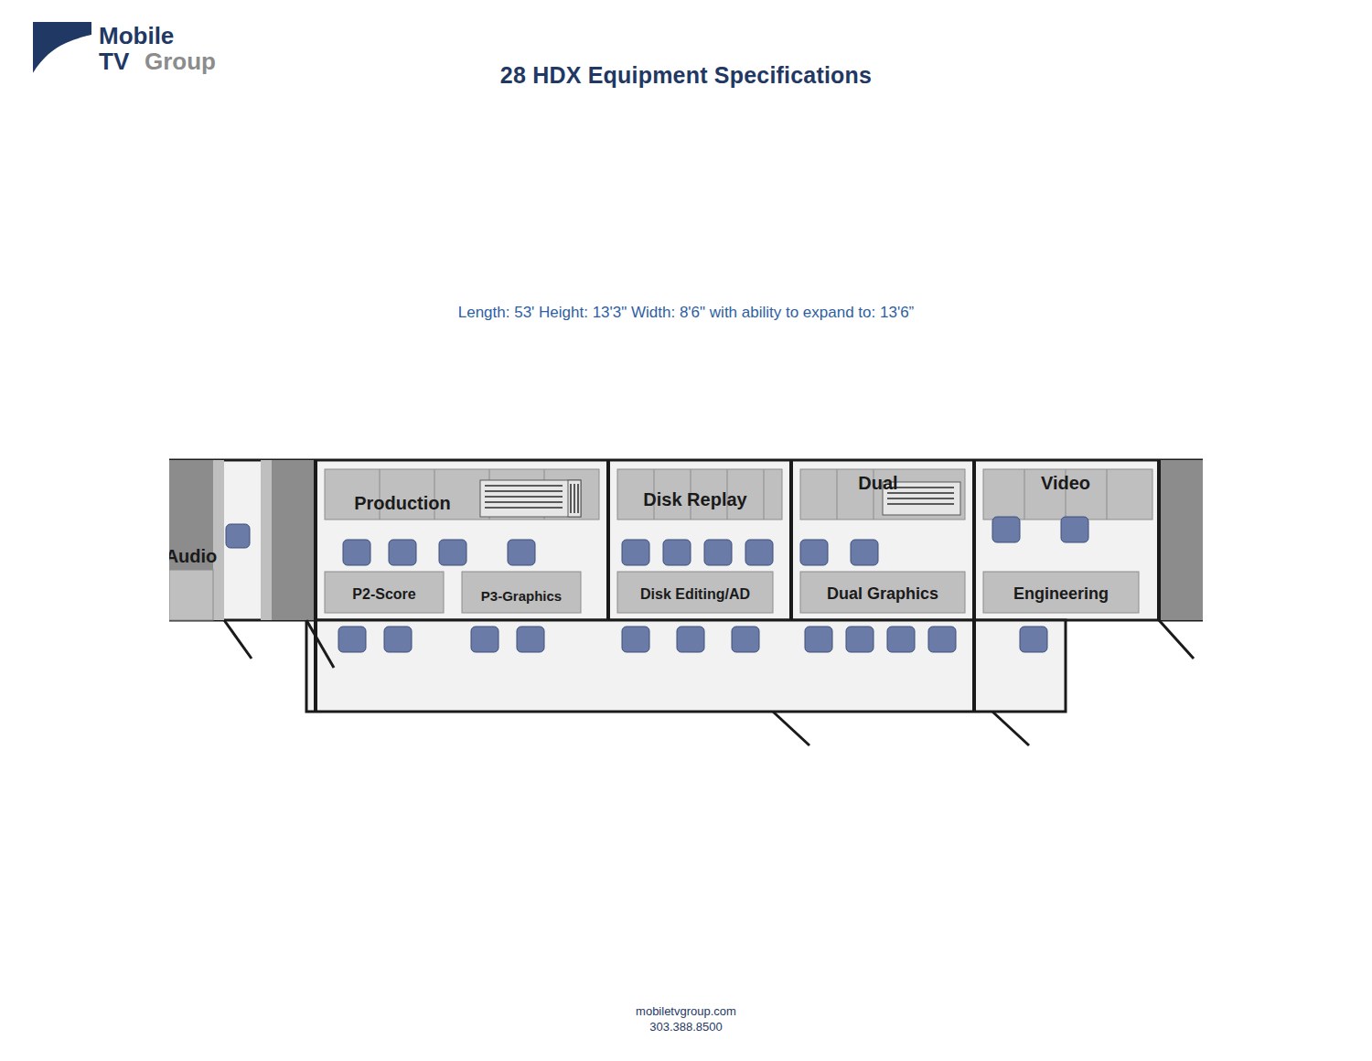Mobile TV Group
28 HDX Equipment Specifications
Length: 53' Height: 13'3" Width: 8'6" with ability to expand to: 13'6”
Audio Production P2-Score P3-Graphics Disk Replay Disk Editing/AD Dual Dual Graphics Video Engineering
mobiletvgroup.com
303.388.8500